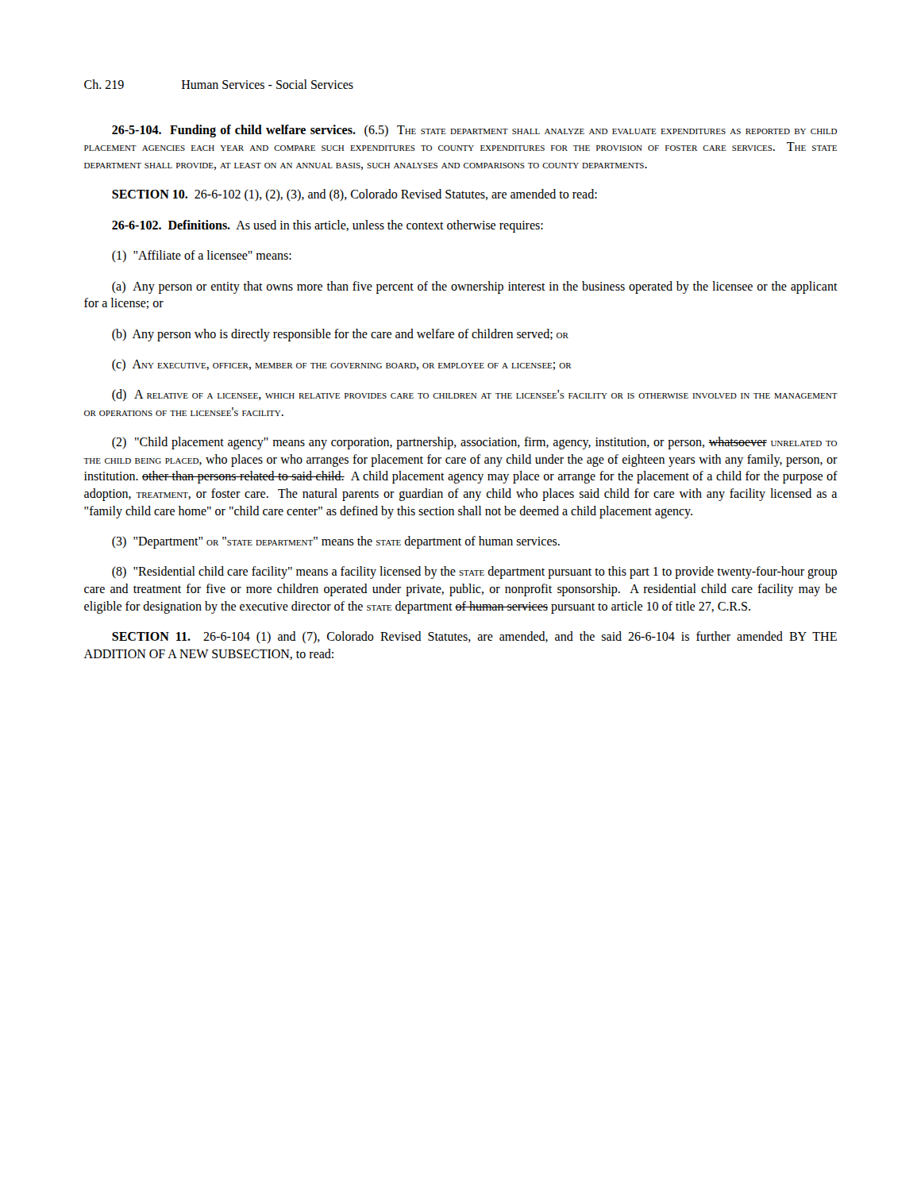Ch. 219 Human Services - Social Services
26-5-104. Funding of child welfare services. (6.5) The state department shall analyze and evaluate expenditures as reported by child placement agencies each year and compare such expenditures to county expenditures for the provision of foster care services. The state department shall provide, at least on an annual basis, such analyses and comparisons to county departments.
SECTION 10. 26-6-102 (1), (2), (3), and (8), Colorado Revised Statutes, are amended to read:
26-6-102. Definitions. As used in this article, unless the context otherwise requires:
(1) "Affiliate of a licensee" means:
(a) Any person or entity that owns more than five percent of the ownership interest in the business operated by the licensee or the applicant for a license; or
(b) Any person who is directly responsible for the care and welfare of children served; or
(c) Any executive, officer, member of the governing board, or employee of a licensee; or
(d) A relative of a licensee, which relative provides care to children at the licensee's facility or is otherwise involved in the management or operations of the licensee's facility.
(2) "Child placement agency" means any corporation, partnership, association, firm, agency, institution, or person, whatsoever unrelated to the child being placed, who places or who arranges for placement for care of any child under the age of eighteen years with any family, person, or institution. other than persons related to said child. A child placement agency may place or arrange for the placement of a child for the purpose of adoption, treatment, or foster care. The natural parents or guardian of any child who places said child for care with any facility licensed as a "family child care home" or "child care center" as defined by this section shall not be deemed a child placement agency.
(3) "Department" or "state department" means the state department of human services.
(8) "Residential child care facility" means a facility licensed by the state department pursuant to this part 1 to provide twenty-four-hour group care and treatment for five or more children operated under private, public, or nonprofit sponsorship. A residential child care facility may be eligible for designation by the executive director of the state department of human services pursuant to article 10 of title 27, C.R.S.
SECTION 11. 26-6-104 (1) and (7), Colorado Revised Statutes, are amended, and the said 26-6-104 is further amended BY THE ADDITION OF A NEW SUBSECTION, to read: